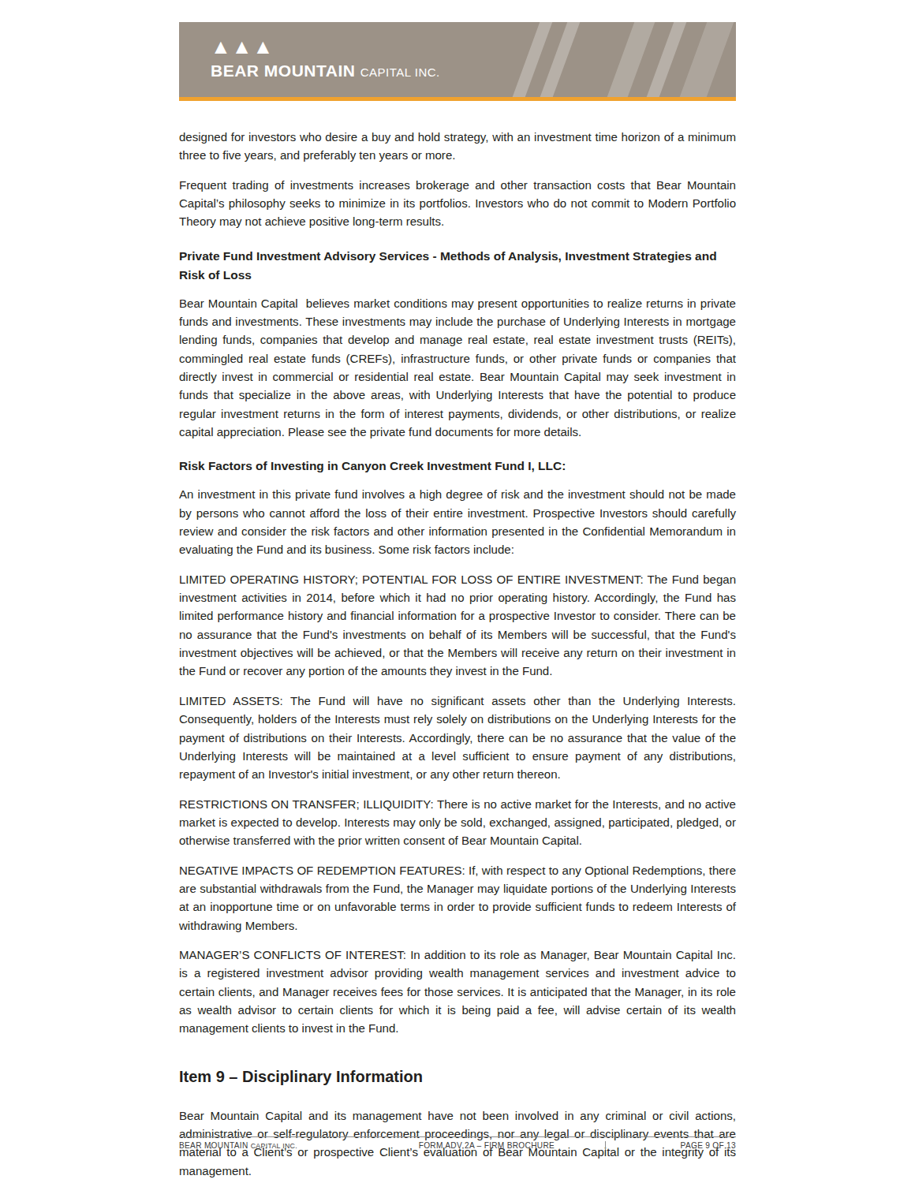▲▲▲ BEAR MOUNTAIN CAPITAL INC.
designed for investors who desire a buy and hold strategy, with an investment time horizon of a minimum three to five years, and preferably ten years or more.
Frequent trading of investments increases brokerage and other transaction costs that Bear Mountain Capital’s philosophy seeks to minimize in its portfolios. Investors who do not commit to Modern Portfolio Theory may not achieve positive long-term results.
Private Fund Investment Advisory Services - Methods of Analysis, Investment Strategies and Risk of Loss
Bear Mountain Capital believes market conditions may present opportunities to realize returns in private funds and investments. These investments may include the purchase of Underlying Interests in mortgage lending funds, companies that develop and manage real estate, real estate investment trusts (REITs), commingled real estate funds (CREFs), infrastructure funds, or other private funds or companies that directly invest in commercial or residential real estate. Bear Mountain Capital may seek investment in funds that specialize in the above areas, with Underlying Interests that have the potential to produce regular investment returns in the form of interest payments, dividends, or other distributions, or realize capital appreciation. Please see the private fund documents for more details.
Risk Factors of Investing in Canyon Creek Investment Fund I, LLC:
An investment in this private fund involves a high degree of risk and the investment should not be made by persons who cannot afford the loss of their entire investment. Prospective Investors should carefully review and consider the risk factors and other information presented in the Confidential Memorandum in evaluating the Fund and its business. Some risk factors include:
LIMITED OPERATING HISTORY; POTENTIAL FOR LOSS OF ENTIRE INVESTMENT: The Fund began investment activities in 2014, before which it had no prior operating history. Accordingly, the Fund has limited performance history and financial information for a prospective Investor to consider. There can be no assurance that the Fund's investments on behalf of its Members will be successful, that the Fund's investment objectives will be achieved, or that the Members will receive any return on their investment in the Fund or recover any portion of the amounts they invest in the Fund.
LIMITED ASSETS: The Fund will have no significant assets other than the Underlying Interests. Consequently, holders of the Interests must rely solely on distributions on the Underlying Interests for the payment of distributions on their Interests. Accordingly, there can be no assurance that the value of the Underlying Interests will be maintained at a level sufficient to ensure payment of any distributions, repayment of an Investor's initial investment, or any other return thereon.
RESTRICTIONS ON TRANSFER; ILLIQUIDITY: There is no active market for the Interests, and no active market is expected to develop. Interests may only be sold, exchanged, assigned, participated, pledged, or otherwise transferred with the prior written consent of Bear Mountain Capital.
NEGATIVE IMPACTS OF REDEMPTION FEATURES: If, with respect to any Optional Redemptions, there are substantial withdrawals from the Fund, the Manager may liquidate portions of the Underlying Interests at an inopportune time or on unfavorable terms in order to provide sufficient funds to redeem Interests of withdrawing Members.
MANAGER’S CONFLICTS OF INTEREST: In addition to its role as Manager, Bear Mountain Capital Inc. is a registered investment advisor providing wealth management services and investment advice to certain clients, and Manager receives fees for those services. It is anticipated that the Manager, in its role as wealth advisor to certain clients for which it is being paid a fee, will advise certain of its wealth management clients to invest in the Fund.
Item 9 – Disciplinary Information
Bear Mountain Capital and its management have not been involved in any criminal or civil actions, administrative or self-regulatory enforcement proceedings, nor any legal or disciplinary events that are material to a Client’s or prospective Client’s evaluation of Bear Mountain Capital or the integrity of its management.
BEAR MOUNTAIN CAPITAL INC.
FORM ADV 2A – FIRM BROCHURE
PAGE 9 OF 13